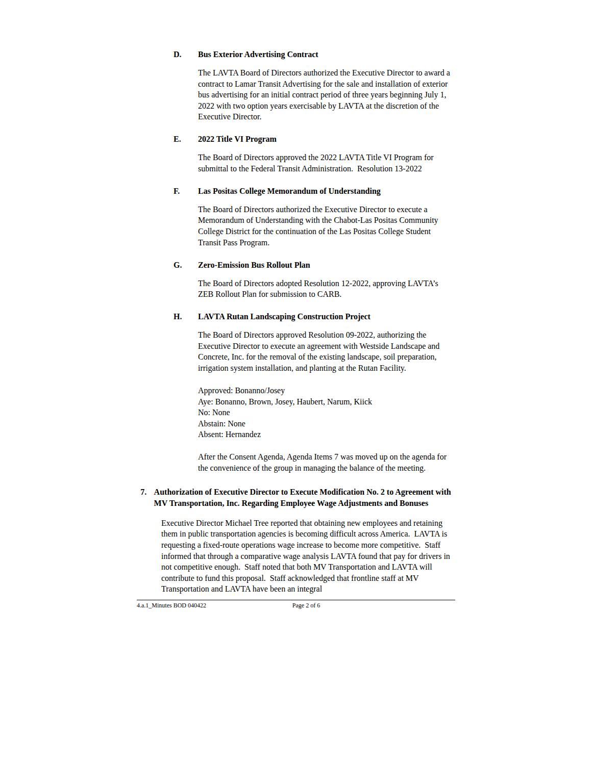D.
Bus Exterior Advertising Contract
The LAVTA Board of Directors authorized the Executive Director to award a contract to Lamar Transit Advertising for the sale and installation of exterior bus advertising for an initial contract period of three years beginning July 1, 2022 with two option years exercisable by LAVTA at the discretion of the Executive Director.
E.
2022 Title VI Program
The Board of Directors approved the 2022 LAVTA Title VI Program for submittal to the Federal Transit Administration. Resolution 13-2022
F.
Las Positas College Memorandum of Understanding
The Board of Directors authorized the Executive Director to execute a Memorandum of Understanding with the Chabot-Las Positas Community College District for the continuation of the Las Positas College Student Transit Pass Program.
G.
Zero-Emission Bus Rollout Plan
The Board of Directors adopted Resolution 12-2022, approving LAVTA’s ZEB Rollout Plan for submission to CARB.
H.
LAVTA Rutan Landscaping Construction Project
The Board of Directors approved Resolution 09-2022, authorizing the Executive Director to execute an agreement with Westside Landscape and Concrete, Inc. for the removal of the existing landscape, soil preparation, irrigation system installation, and planting at the Rutan Facility.
Approved: Bonanno/Josey
Aye: Bonanno, Brown, Josey, Haubert, Narum, Kiick
No: None
Abstain: None
Absent: Hernandez
After the Consent Agenda, Agenda Items 7 was moved up on the agenda for the convenience of the group in managing the balance of the meeting.
7.
Authorization of Executive Director to Execute Modification No. 2 to Agreement with MV Transportation, Inc. Regarding Employee Wage Adjustments and Bonuses
Executive Director Michael Tree reported that obtaining new employees and retaining them in public transportation agencies is becoming difficult across America. LAVTA is requesting a fixed-route operations wage increase to become more competitive. Staff informed that through a comparative wage analysis LAVTA found that pay for drivers in not competitive enough. Staff noted that both MV Transportation and LAVTA will contribute to fund this proposal. Staff acknowledged that frontline staff at MV Transportation and LAVTA have been an integral
4.a.1_Minutes BOD 040422
Page 2 of 6